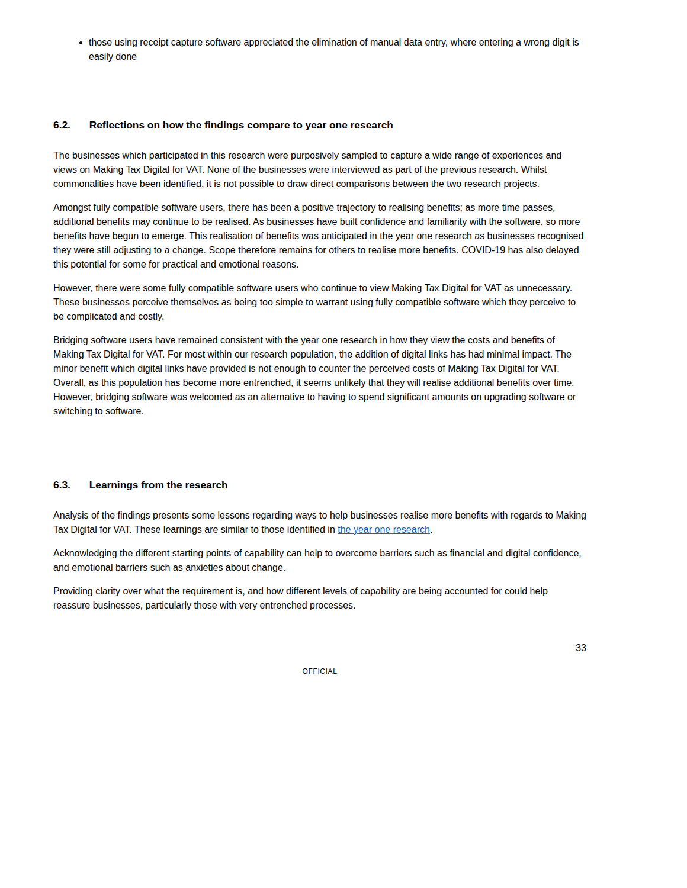those using receipt capture software appreciated the elimination of manual data entry, where entering a wrong digit is easily done
6.2. Reflections on how the findings compare to year one research
The businesses which participated in this research were purposively sampled to capture a wide range of experiences and views on Making Tax Digital for VAT. None of the businesses were interviewed as part of the previous research. Whilst commonalities have been identified, it is not possible to draw direct comparisons between the two research projects.
Amongst fully compatible software users, there has been a positive trajectory to realising benefits; as more time passes, additional benefits may continue to be realised. As businesses have built confidence and familiarity with the software, so more benefits have begun to emerge. This realisation of benefits was anticipated in the year one research as businesses recognised they were still adjusting to a change. Scope therefore remains for others to realise more benefits. COVID-19 has also delayed this potential for some for practical and emotional reasons.
However, there were some fully compatible software users who continue to view Making Tax Digital for VAT as unnecessary. These businesses perceive themselves as being too simple to warrant using fully compatible software which they perceive to be complicated and costly.
Bridging software users have remained consistent with the year one research in how they view the costs and benefits of Making Tax Digital for VAT. For most within our research population, the addition of digital links has had minimal impact. The minor benefit which digital links have provided is not enough to counter the perceived costs of Making Tax Digital for VAT. Overall, as this population has become more entrenched, it seems unlikely that they will realise additional benefits over time. However, bridging software was welcomed as an alternative to having to spend significant amounts on upgrading software or switching to software.
6.3. Learnings from the research
Analysis of the findings presents some lessons regarding ways to help businesses realise more benefits with regards to Making Tax Digital for VAT. These learnings are similar to those identified in the year one research.
Acknowledging the different starting points of capability can help to overcome barriers such as financial and digital confidence, and emotional barriers such as anxieties about change.
Providing clarity over what the requirement is, and how different levels of capability are being accounted for could help reassure businesses, particularly those with very entrenched processes.
33
OFFICIAL